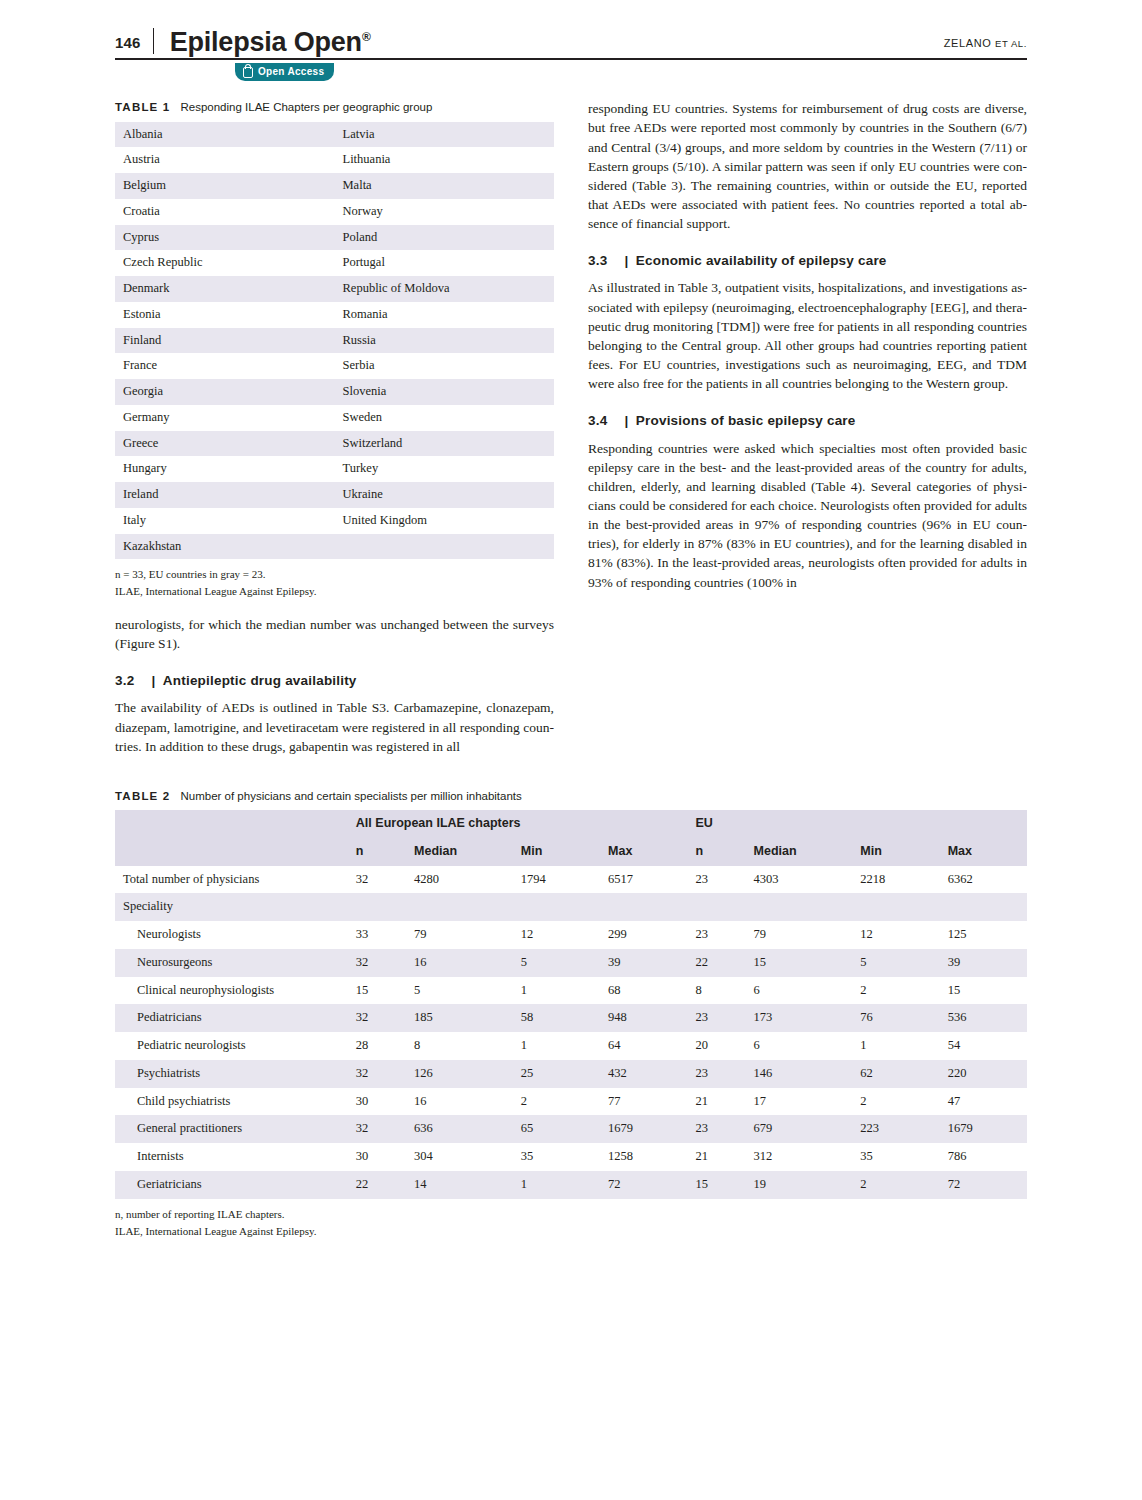146
Epilepsia Open®
ZELANO ET AL.
Open Access
TABLE 1 Responding ILAE Chapters per geographic group
| Albania | Latvia |
| Austria | Lithuania |
| Belgium | Malta |
| Croatia | Norway |
| Cyprus | Poland |
| Czech Republic | Portugal |
| Denmark | Republic of Moldova |
| Estonia | Romania |
| Finland | Russia |
| France | Serbia |
| Georgia | Slovenia |
| Germany | Sweden |
| Greece | Switzerland |
| Hungary | Turkey |
| Ireland | Ukraine |
| Italy | United Kingdom |
| Kazakhstan | |
n = 33, EU countries in gray = 23.
ILAE, International League Against Epilepsy.
neurologists, for which the median number was unchanged between the surveys (Figure S1).
3.2|Antiepileptic drug availability
The availability of AEDs is outlined in Table S3. Carbamazepine, clonazepam, diazepam, lamotrigine, and levetiracetam were registered in all responding countries. In addition to these drugs, gabapentin was registered in all
responding EU countries. Systems for reimbursement of drug costs are diverse, but free AEDs were reported most commonly by countries in the Southern (6/7) and Central (3/4) groups, and more seldom by countries in the Western (7/11) or Eastern groups (5/10). A similar pattern was seen if only EU countries were considered (Table 3). The remaining countries, within or outside the EU, reported that AEDs were associated with patient fees. No countries reported a total absence of financial support.
3.3|Economic availability of epilepsy care
As illustrated in Table 3, outpatient visits, hospitalizations, and investigations associated with epilepsy (neuroimaging, electroencephalography [EEG], and therapeutic drug monitoring [TDM]) were free for patients in all responding countries belonging to the Central group. All other groups had countries reporting patient fees. For EU countries, investigations such as neuroimaging, EEG, and TDM were also free for the patients in all countries belonging to the Western group.
3.4|Provisions of basic epilepsy care
Responding countries were asked which specialties most often provided basic epilepsy care in the best- and the least-provided areas of the country for adults, children, elderly, and learning disabled (Table 4). Several categories of physicians could be considered for each choice. Neurologists often provided for adults in the best-provided areas in 97% of responding countries (96% in EU countries), for elderly in 87% (83% in EU countries), and for the learning disabled in 81% (83%). In the least-provided areas, neurologists often provided for adults in 93% of responding countries (100% in
TABLE 2 Number of physicians and certain specialists per million inhabitants
| | All European ILAE chapters | EU |
| --- | --- | --- |
| | n | Median | Min | Max | n | Median | Min | Max |
| Total number of physicians | 32 | 4280 | 1794 | 6517 | 23 | 4303 | 2218 | 6362 |
| Speciality | | | | | | | | |
| Neurologists | 33 | 79 | 12 | 299 | 23 | 79 | 12 | 125 |
| Neurosurgeons | 32 | 16 | 5 | 39 | 22 | 15 | 5 | 39 |
| Clinical neurophysiologists | 15 | 5 | 1 | 68 | 8 | 6 | 2 | 15 |
| Pediatricians | 32 | 185 | 58 | 948 | 23 | 173 | 76 | 536 |
| Pediatric neurologists | 28 | 8 | 1 | 64 | 20 | 6 | 1 | 54 |
| Psychiatrists | 32 | 126 | 25 | 432 | 23 | 146 | 62 | 220 |
| Child psychiatrists | 30 | 16 | 2 | 77 | 21 | 17 | 2 | 47 |
| General practitioners | 32 | 636 | 65 | 1679 | 23 | 679 | 223 | 1679 |
| Internists | 30 | 304 | 35 | 1258 | 21 | 312 | 35 | 786 |
| Geriatricians | 22 | 14 | 1 | 72 | 15 | 19 | 2 | 72 |
n, number of reporting ILAE chapters.
ILAE, International League Against Epilepsy.